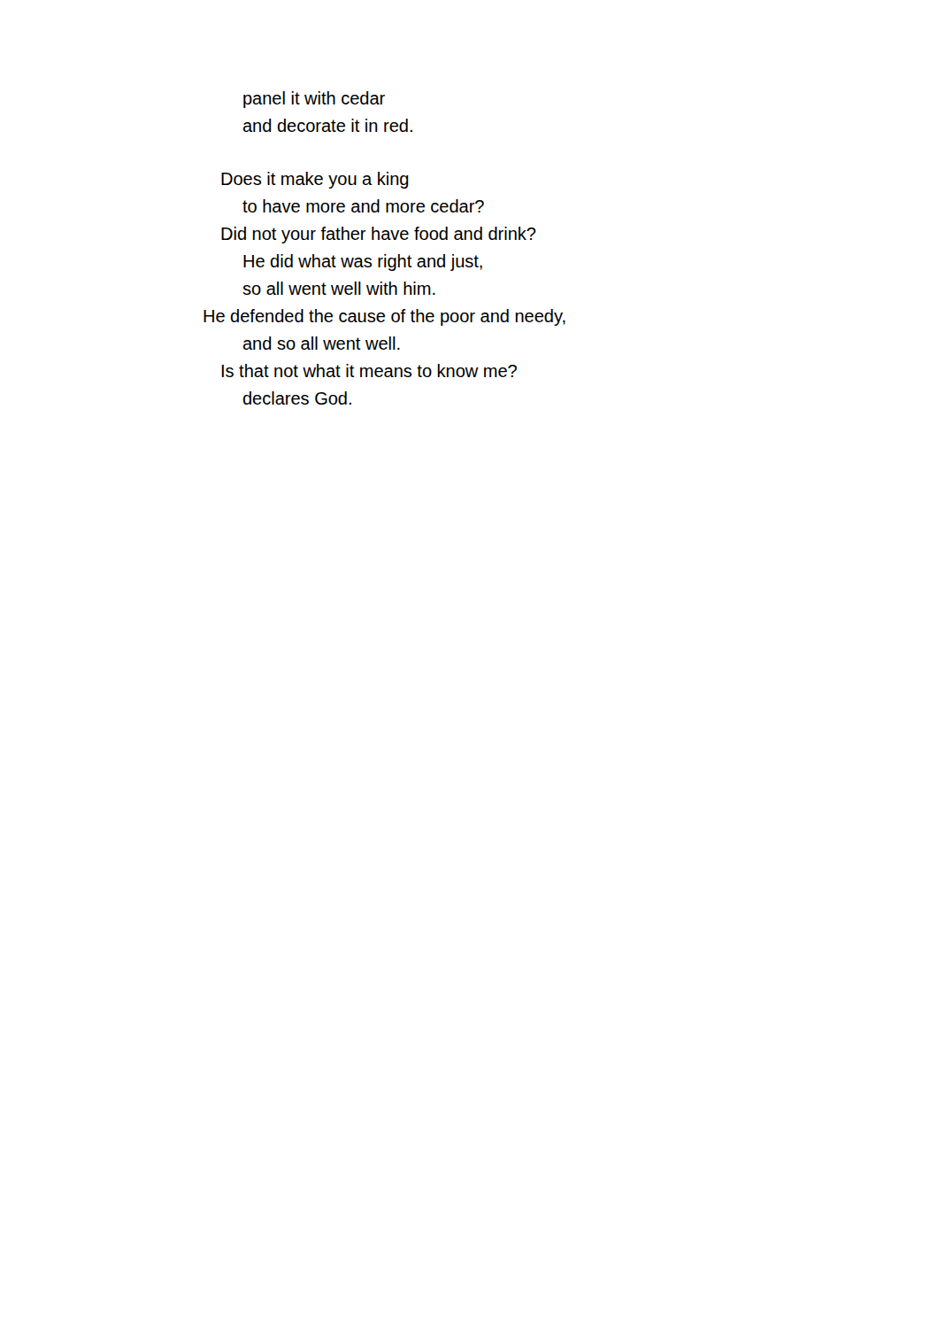panel it with cedar and decorate it in red.
Does it make you a king to have more and more cedar? Did not your father have food and drink? He did what was right and just, so all went well with him. He defended the cause of the poor and needy, and so all went well. Is that not what it means to know me? declares God.